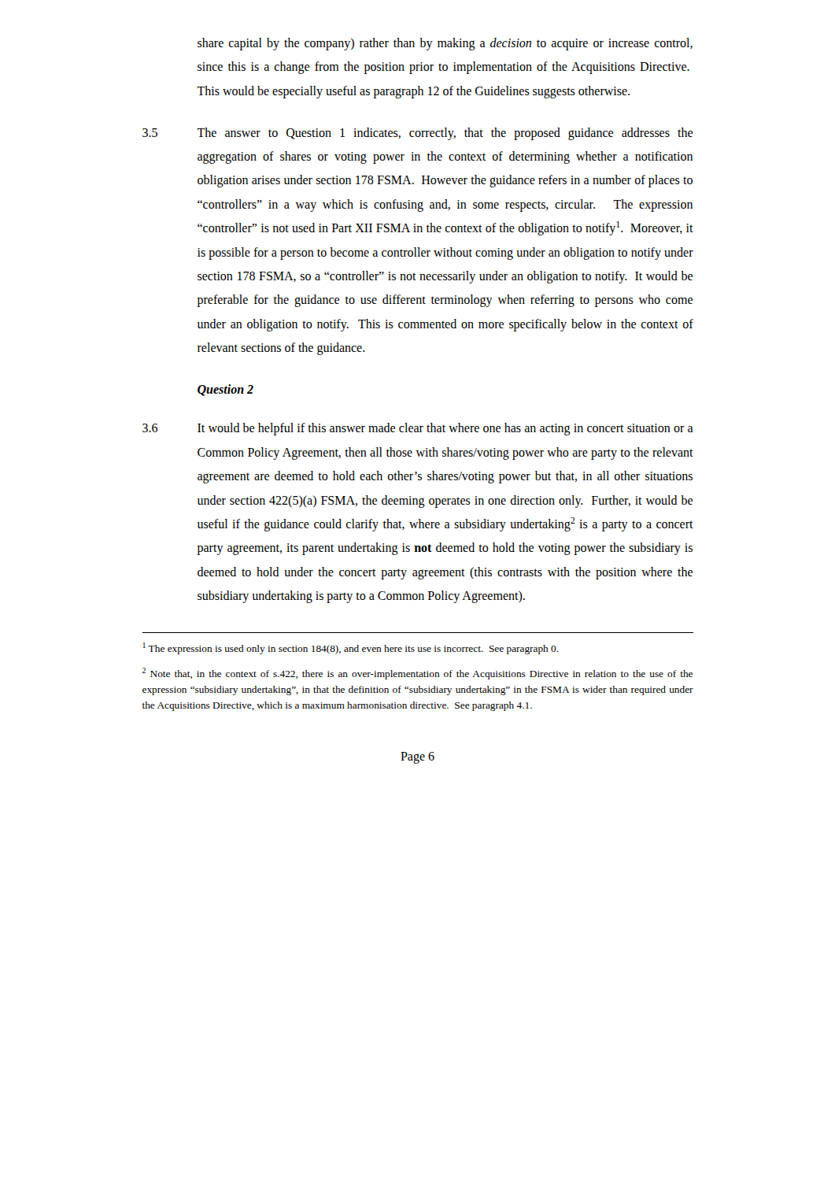share capital by the company) rather than by making a decision to acquire or increase control, since this is a change from the position prior to implementation of the Acquisitions Directive. This would be especially useful as paragraph 12 of the Guidelines suggests otherwise.
3.5 The answer to Question 1 indicates, correctly, that the proposed guidance addresses the aggregation of shares or voting power in the context of determining whether a notification obligation arises under section 178 FSMA. However the guidance refers in a number of places to “controllers” in a way which is confusing and, in some respects, circular. The expression “controller” is not used in Part XII FSMA in the context of the obligation to notify1. Moreover, it is possible for a person to become a controller without coming under an obligation to notify under section 178 FSMA, so a “controller” is not necessarily under an obligation to notify. It would be preferable for the guidance to use different terminology when referring to persons who come under an obligation to notify. This is commented on more specifically below in the context of relevant sections of the guidance.
Question 2
3.6 It would be helpful if this answer made clear that where one has an acting in concert situation or a Common Policy Agreement, then all those with shares/voting power who are party to the relevant agreement are deemed to hold each other’s shares/voting power but that, in all other situations under section 422(5)(a) FSMA, the deeming operates in one direction only. Further, it would be useful if the guidance could clarify that, where a subsidiary undertaking2 is a party to a concert party agreement, its parent undertaking is not deemed to hold the voting power the subsidiary is deemed to hold under the concert party agreement (this contrasts with the position where the subsidiary undertaking is party to a Common Policy Agreement).
1 The expression is used only in section 184(8), and even here its use is incorrect. See paragraph 0.
2 Note that, in the context of s.422, there is an over-implementation of the Acquisitions Directive in relation to the use of the expression “subsidiary undertaking”, in that the definition of “subsidiary undertaking” in the FSMA is wider than required under the Acquisitions Directive, which is a maximum harmonisation directive. See paragraph 4.1.
Page 6